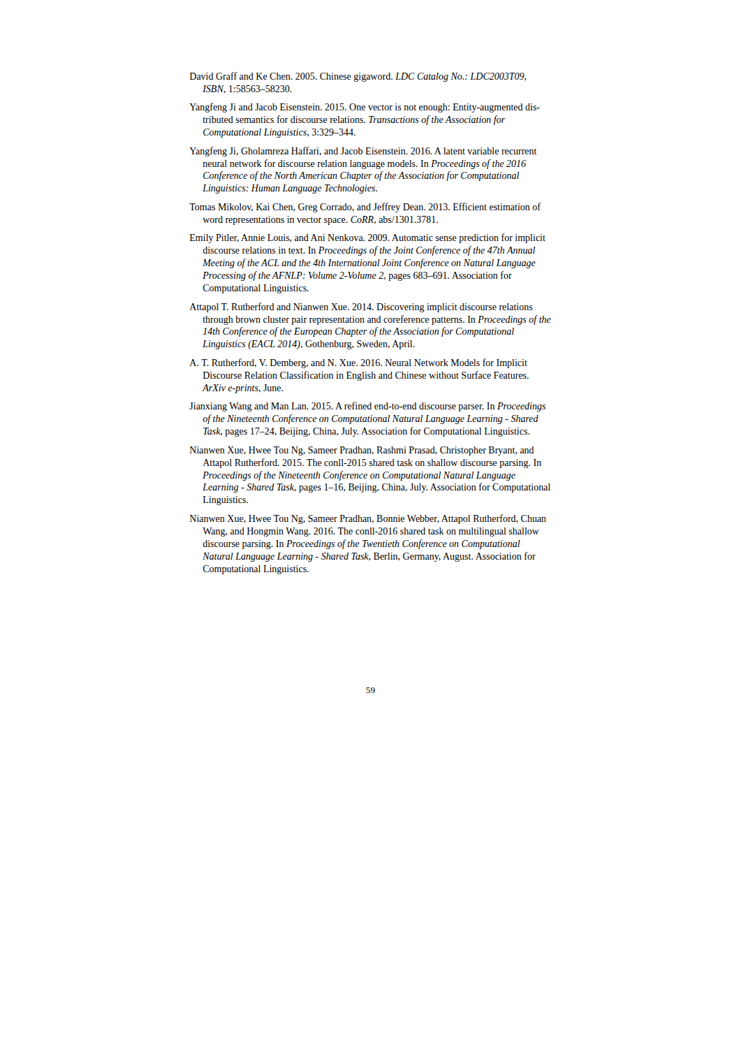David Graff and Ke Chen. 2005. Chinese gigaword. LDC Catalog No.: LDC2003T09, ISBN, 1:58563–58230.
Yangfeng Ji and Jacob Eisenstein. 2015. One vector is not enough: Entity-augmented distributed semantics for discourse relations. Transactions of the Association for Computational Linguistics, 3:329–344.
Yangfeng Ji, Gholamreza Haffari, and Jacob Eisenstein. 2016. A latent variable recurrent neural network for discourse relation language models. In Proceedings of the 2016 Conference of the North American Chapter of the Association for Computational Linguistics: Human Language Technologies.
Tomas Mikolov, Kai Chen, Greg Corrado, and Jeffrey Dean. 2013. Efficient estimation of word representations in vector space. CoRR, abs/1301.3781.
Emily Pitler, Annie Louis, and Ani Nenkova. 2009. Automatic sense prediction for implicit discourse relations in text. In Proceedings of the Joint Conference of the 47th Annual Meeting of the ACL and the 4th International Joint Conference on Natural Language Processing of the AFNLP: Volume 2-Volume 2, pages 683–691. Association for Computational Linguistics.
Attapol T. Rutherford and Nianwen Xue. 2014. Discovering implicit discourse relations through brown cluster pair representation and coreference patterns. In Proceedings of the 14th Conference of the European Chapter of the Association for Computational Linguistics (EACL 2014), Gothenburg, Sweden, April.
A. T. Rutherford, V. Demberg, and N. Xue. 2016. Neural Network Models for Implicit Discourse Relation Classification in English and Chinese without Surface Features. ArXiv e-prints, June.
Jianxiang Wang and Man Lan. 2015. A refined end-to-end discourse parser. In Proceedings of the Nineteenth Conference on Computational Natural Language Learning - Shared Task, pages 17–24, Beijing, China, July. Association for Computational Linguistics.
Nianwen Xue, Hwee Tou Ng, Sameer Pradhan, Rashmi Prasad, Christopher Bryant, and Attapol Rutherford. 2015. The conll-2015 shared task on shallow discourse parsing. In Proceedings of the Nineteenth Conference on Computational Natural Language Learning - Shared Task, pages 1–16, Beijing, China, July. Association for Computational Linguistics.
Nianwen Xue, Hwee Tou Ng, Sameer Pradhan, Bonnie Webber, Attapol Rutherford, Chuan Wang, and Hongmin Wang. 2016. The conll-2016 shared task on multilingual shallow discourse parsing. In Proceedings of the Twentieth Conference on Computational Natural Language Learning - Shared Task, Berlin, Germany, August. Association for Computational Linguistics.
59